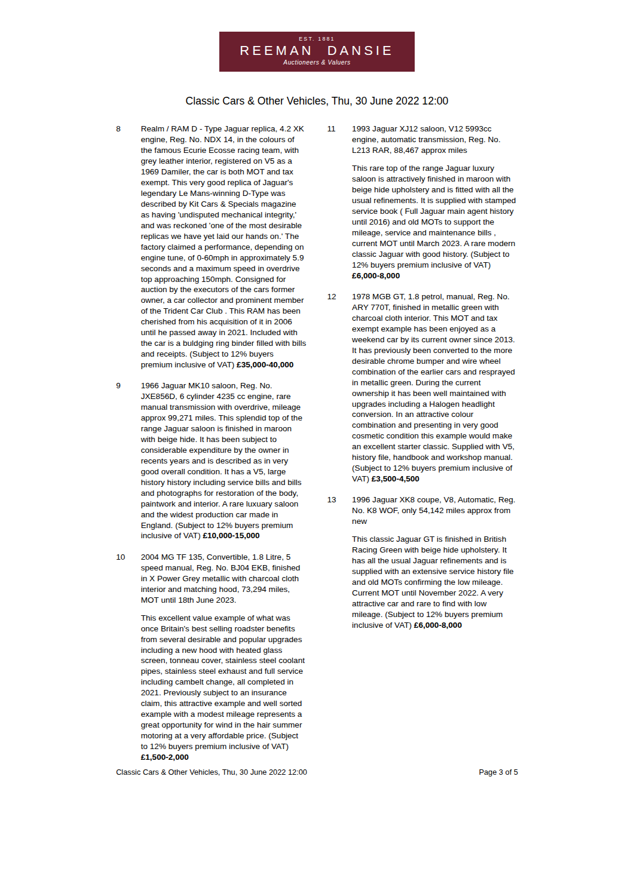EST. 1881
REEMAN DANSIE
Auctioneers & Valuers
Classic Cars & Other Vehicles, Thu, 30 June 2022 12:00
8
Realm / RAM D - Type Jaguar replica, 4.2 XK engine, Reg. No. NDX 14, in the colours of the famous Ecurie Ecosse racing team, with grey leather interior, registered on V5 as a 1969 Damiler, the car is both MOT and tax exempt. This very good replica of Jaguar's legendary Le Mans-winning D-Type was described by Kit Cars & Specials magazine as having 'undisputed mechanical integrity,' and was reckoned 'one of the most desirable replicas we have yet laid our hands on.' The factory claimed a performance, depending on engine tune, of 0-60mph in approximately 5.9 seconds and a maximum speed in overdrive top approaching 150mph. Consigned for auction by the executors of the cars former owner, a car collector and prominent member of the Trident Car Club . This RAM has been cherished from his acquisition of it in 2006 until he passed away in 2021. Included with the car is a buldging ring binder filled with bills and receipts. (Subject to 12% buyers premium inclusive of VAT) £35,000-40,000
9
1966 Jaguar MK10 saloon, Reg. No. JXE856D, 6 cylinder 4235 cc engine, rare manual transmission with overdrive, mileage approx 99,271 miles. This splendid top of the range Jaguar saloon is finished in maroon with beige hide. It has been subject to considerable expenditure by the owner in recents years and is described as in very good overall condition. It has a V5, large history history including service bills and bills and photographs for restoration of the body, paintwork and interior. A rare luxuary saloon and the widest production car made in England. (Subject to 12% buyers premium inclusive of VAT) £10,000-15,000
10
2004 MG TF 135, Convertible, 1.8 Litre, 5 speed manual, Reg. No. BJ04 EKB, finished in X Power Grey metallic with charcoal cloth interior and matching hood, 73,294 miles, MOT until 18th June 2023.
This excellent value example of what was once Britain's best selling roadster benefits from several desirable and popular upgrades including a new hood with heated glass screen, tonneau cover, stainless steel coolant pipes, stainless steel exhaust and full service including cambelt change, all completed in 2021. Previously subject to an insurance claim, this attractive example and well sorted example with a modest mileage represents a great opportunity for wind in the hair summer motoring at a very affordable price. (Subject to 12% buyers premium inclusive of VAT) £1,500-2,000
11
1993 Jaguar XJ12 saloon, V12 5993cc engine, automatic transmission, Reg. No. L213 RAR, 88,467 approx miles
This rare top of the range Jaguar luxury saloon is attractively finished in maroon with beige hide upholstery and is fitted with all the usual refinements. It is supplied with stamped service book ( Full Jaguar main agent history until 2016) and old MOTs to support the mileage, service and maintenance bills , current MOT until March 2023. A rare modern classic Jaguar with good history. (Subject to 12% buyers premium inclusive of VAT) £6,000-8,000
12
1978 MGB GT, 1.8 petrol, manual, Reg. No. ARY 770T, finished in metallic green with charcoal cloth interior. This MOT and tax exempt example has been enjoyed as a weekend car by its current owner since 2013. It has previously been converted to the more desirable chrome bumper and wire wheel combination of the earlier cars and resprayed in metallic green. During the current ownership it has been well maintained with upgrades including a Halogen headlight conversion. In an attractive colour combination and presenting in very good cosmetic condition this example would make an excellent starter classic. Supplied with V5, history file, handbook and workshop manual. (Subject to 12% buyers premium inclusive of VAT) £3,500-4,500
13
1996 Jaguar XK8 coupe, V8, Automatic, Reg. No. K8 WOF, only 54,142 miles approx from new
This classic Jaguar GT is finished in British Racing Green with beige hide upholstery. It has all the usual Jaguar refinements and is supplied with an extensive service history file and old MOTs confirming the low mileage. Current MOT until November 2022. A very attractive car and rare to find with low mileage. (Subject to 12% buyers premium inclusive of VAT) £6,000-8,000
Classic Cars & Other Vehicles, Thu, 30 June 2022 12:00
Page 3 of 5